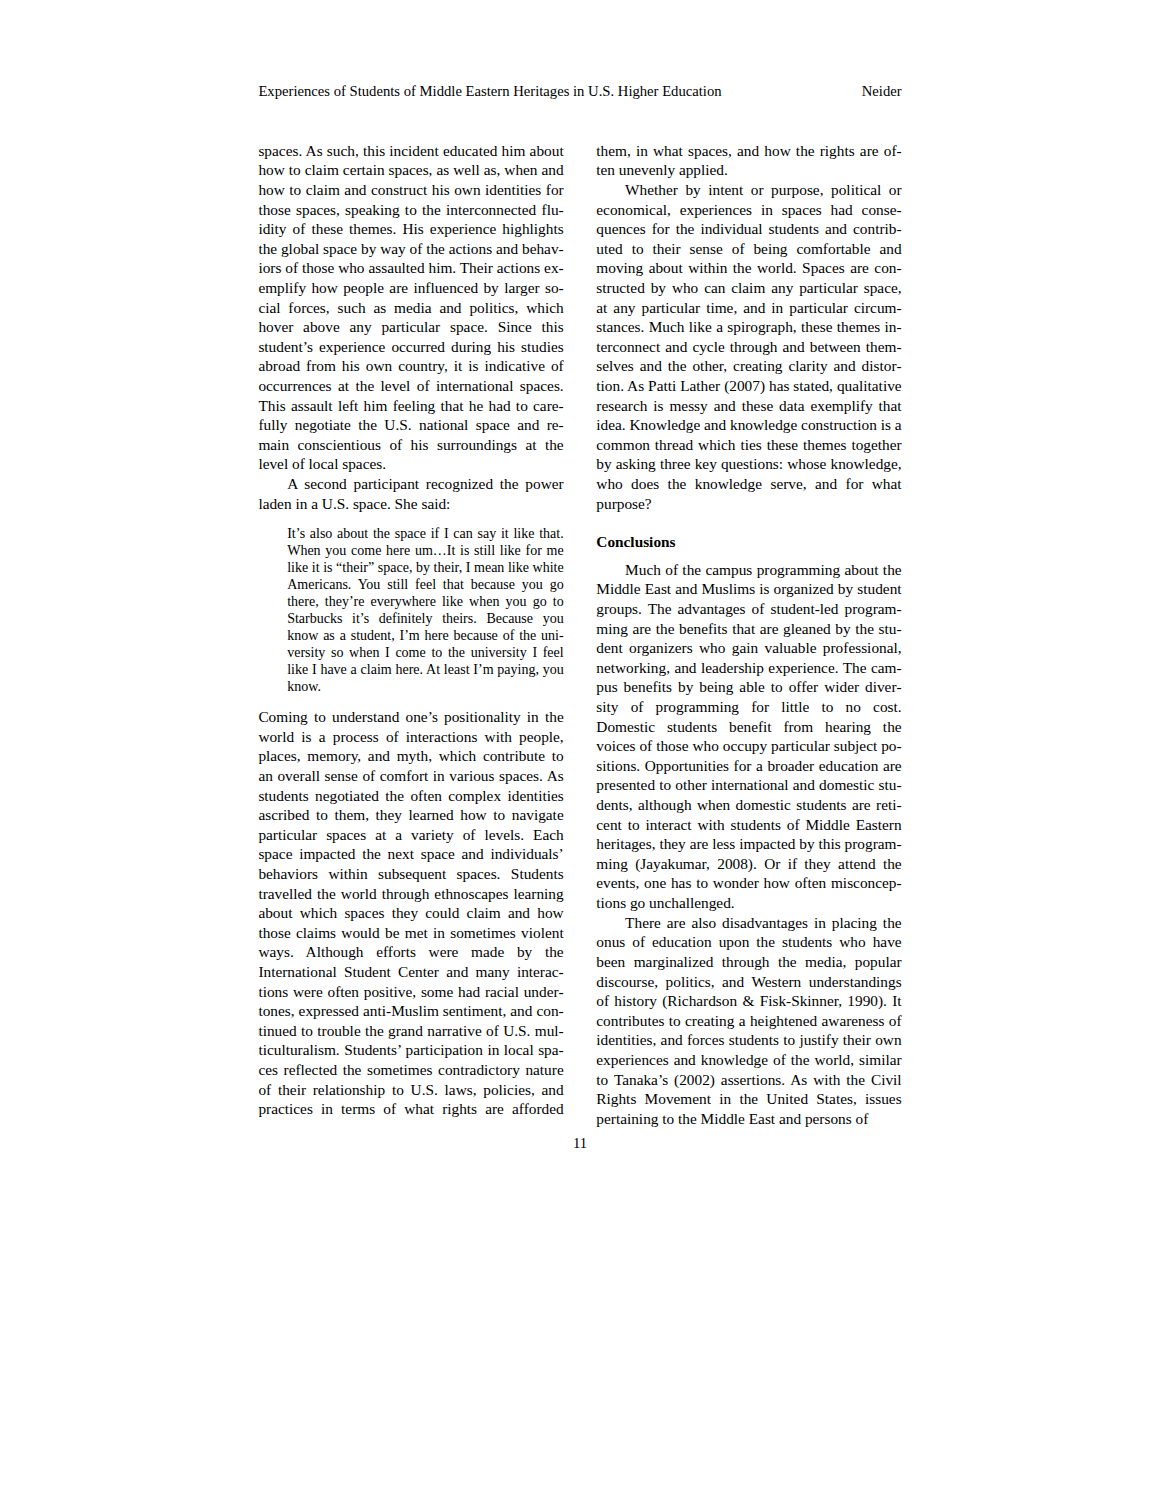Experiences of Students of Middle Eastern Heritages in U.S. Higher Education Neider
spaces. As such, this incident educated him about how to claim certain spaces, as well as, when and how to claim and construct his own identities for those spaces, speaking to the interconnected fluidity of these themes. His experience highlights the global space by way of the actions and behaviors of those who assaulted him. Their actions exemplify how people are influenced by larger social forces, such as media and politics, which hover above any particular space. Since this student’s experience occurred during his studies abroad from his own country, it is indicative of occurrences at the level of international spaces. This assault left him feeling that he had to carefully negotiate the U.S. national space and remain conscientious of his surroundings at the level of local spaces.
A second participant recognized the power laden in a U.S. space. She said:
It’s also about the space if I can say it like that. When you come here um…It is still like for me like it is “their” space, by their, I mean like white Americans. You still feel that because you go there, they’re everywhere like when you go to Starbucks it’s definitely theirs. Because you know as a student, I’m here because of the university so when I come to the university I feel like I have a claim here. At least I’m paying, you know.
Coming to understand one’s positionality in the world is a process of interactions with people, places, memory, and myth, which contribute to an overall sense of comfort in various spaces. As students negotiated the often complex identities ascribed to them, they learned how to navigate particular spaces at a variety of levels. Each space impacted the next space and individuals’ behaviors within subsequent spaces. Students travelled the world through ethnoscapes learning about which spaces they could claim and how those claims would be met in sometimes violent ways. Although efforts were made by the International Student Center and many interactions were often positive, some had racial undertones, expressed anti-Muslim sentiment, and continued to trouble the grand narrative of U.S. multiculturalism. Students’ participation in local spaces reflected the sometimes contradictory nature of their relationship to U.S. laws, policies, and practices in terms of what rights are afforded them, in what spaces, and how the rights are often unevenly applied.
Whether by intent or purpose, political or economical, experiences in spaces had consequences for the individual students and contributed to their sense of being comfortable and moving about within the world. Spaces are constructed by who can claim any particular space, at any particular time, and in particular circumstances. Much like a spirograph, these themes interconnect and cycle through and between themselves and the other, creating clarity and distortion. As Patti Lather (2007) has stated, qualitative research is messy and these data exemplify that idea. Knowledge and knowledge construction is a common thread which ties these themes together by asking three key questions: whose knowledge, who does the knowledge serve, and for what purpose?
Conclusions
Much of the campus programming about the Middle East and Muslims is organized by student groups. The advantages of student-led programming are the benefits that are gleaned by the student organizers who gain valuable professional, networking, and leadership experience. The campus benefits by being able to offer wider diversity of programming for little to no cost. Domestic students benefit from hearing the voices of those who occupy particular subject positions. Opportunities for a broader education are presented to other international and domestic students, although when domestic students are reticent to interact with students of Middle Eastern heritages, they are less impacted by this programming (Jayakumar, 2008). Or if they attend the events, one has to wonder how often misconceptions go unchallenged.
There are also disadvantages in placing the onus of education upon the students who have been marginalized through the media, popular discourse, politics, and Western understandings of history (Richardson & Fisk-Skinner, 1990). It contributes to creating a heightened awareness of identities, and forces students to justify their own experiences and knowledge of the world, similar to Tanaka’s (2002) assertions. As with the Civil Rights Movement in the United States, issues pertaining to the Middle East and persons of
11